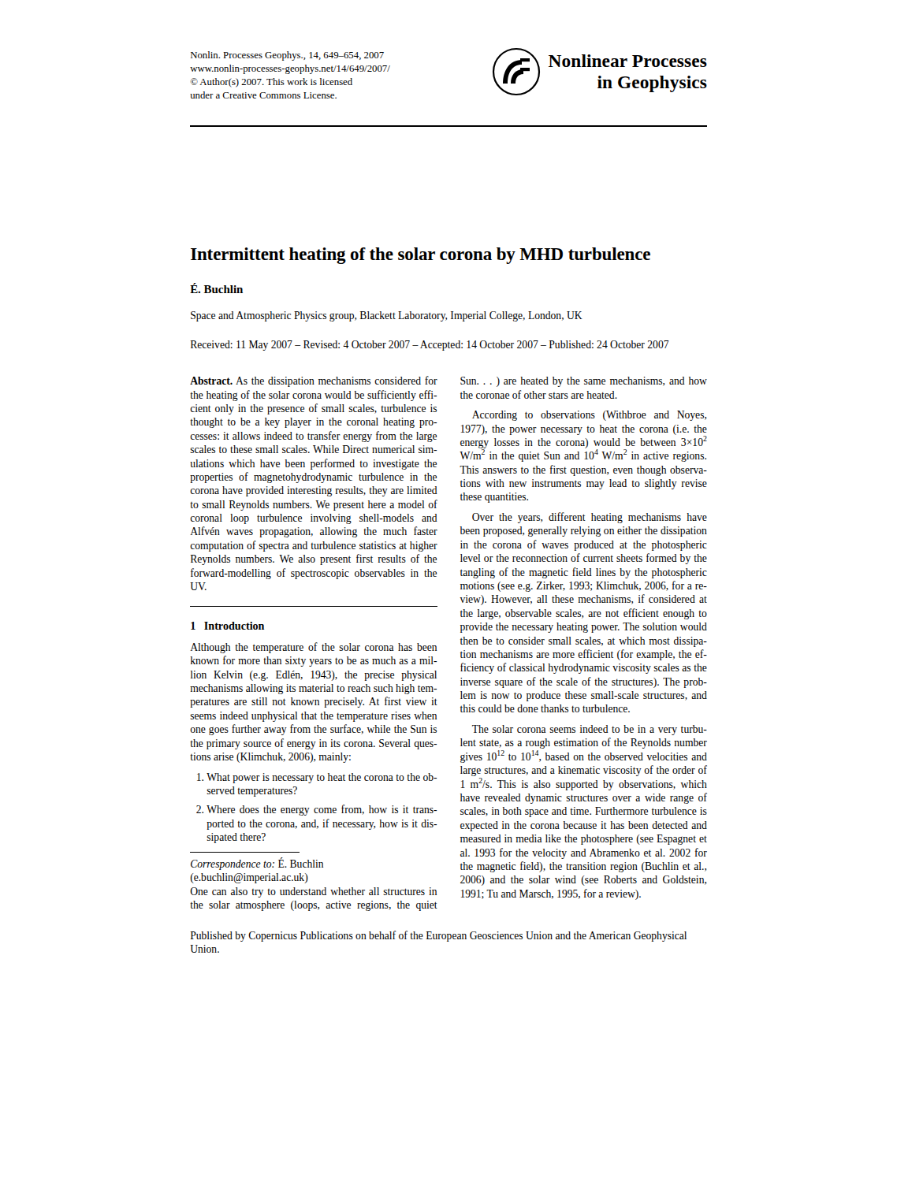Nonlin. Processes Geophys., 14, 649–654, 2007
www.nonlin-processes-geophys.net/14/649/2007/
© Author(s) 2007. This work is licensed
under a Creative Commons License.
Nonlinear Processesin Geophysics
Intermittent heating of the solar corona by MHD turbulence
É. Buchlin
Space and Atmospheric Physics group, Blackett Laboratory, Imperial College, London, UK
Received: 11 May 2007 – Revised: 4 October 2007 – Accepted: 14 October 2007 – Published: 24 October 2007
Abstract. As the dissipation mechanisms considered for the heating of the solar corona would be sufficiently efficient only in the presence of small scales, turbulence is thought to be a key player in the coronal heating processes: it allows indeed to transfer energy from the large scales to these small scales. While Direct numerical simulations which have been performed to investigate the properties of magnetohydrodynamic turbulence in the corona have provided interesting results, they are limited to small Reynolds numbers. We present here a model of coronal loop turbulence involving shell-models and Alfvén waves propagation, allowing the much faster computation of spectra and turbulence statistics at higher Reynolds numbers. We also present first results of the forward-modelling of spectroscopic observables in the UV.
1 Introduction
Although the temperature of the solar corona has been known for more than sixty years to be as much as a million Kelvin (e.g. Edlén, 1943), the precise physical mechanisms allowing its material to reach such high temperatures are still not known precisely. At first view it seems indeed unphysical that the temperature rises when one goes further away from the surface, while the Sun is the primary source of energy in its corona. Several questions arise (Klimchuk, 2006), mainly:
What power is necessary to heat the corona to the observed temperatures?
Where does the energy come from, how is it transported to the corona, and, if necessary, how is it dissipated there?
Correspondence to: É. Buchlin
(e.buchlin@imperial.ac.uk)
One can also try to understand whether all structures in the solar atmosphere (loops, active regions, the quiet Sun. . . ) are heated by the same mechanisms, and how the coronae of other stars are heated.
According to observations (Withbroe and Noyes, 1977), the power necessary to heat the corona (i.e. the energy losses in the corona) would be between 3×102 W/m2 in the quiet Sun and 104 W/m2 in active regions. This answers to the first question, even though observations with new instruments may lead to slightly revise these quantities.
Over the years, different heating mechanisms have been proposed, generally relying on either the dissipation in the corona of waves produced at the photospheric level or the reconnection of current sheets formed by the tangling of the magnetic field lines by the photospheric motions (see e.g. Zirker, 1993; Klimchuk, 2006, for a review). However, all these mechanisms, if considered at the large, observable scales, are not efficient enough to provide the necessary heating power. The solution would then be to consider small scales, at which most dissipation mechanisms are more efficient (for example, the efficiency of classical hydrodynamic viscosity scales as the inverse square of the scale of the structures). The problem is now to produce these small-scale structures, and this could be done thanks to turbulence.
The solar corona seems indeed to be in a very turbulent state, as a rough estimation of the Reynolds number gives 1012 to 1014, based on the observed velocities and large structures, and a kinematic viscosity of the order of 1 m2/s. This is also supported by observations, which have revealed dynamic structures over a wide range of scales, in both space and time. Furthermore turbulence is expected in the corona because it has been detected and measured in media like the photosphere (see Espagnet et al. 1993 for the velocity and Abramenko et al. 2002 for the magnetic field), the transition region (Buchlin et al., 2006) and the solar wind (see Roberts and Goldstein, 1991; Tu and Marsch, 1995, for a review).
Published by Copernicus Publications on behalf of the European Geosciences Union and the American Geophysical Union.